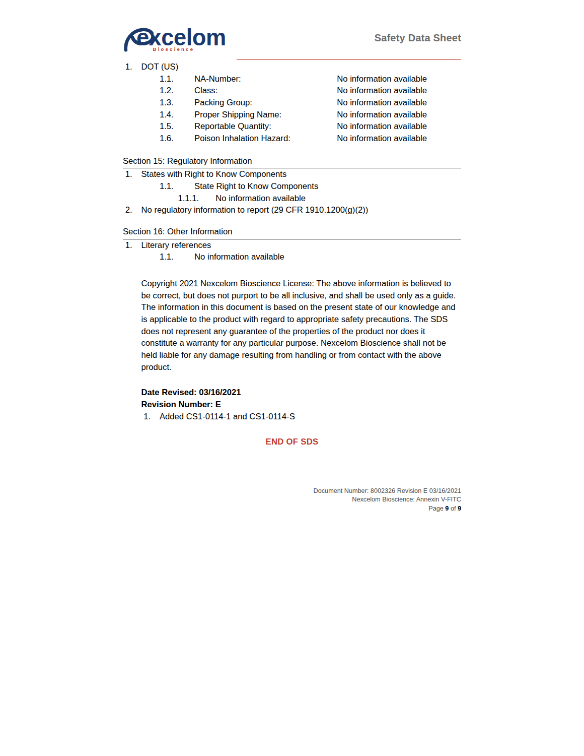excelom
Bioscience
Safety Data Sheet
1. DOT (US)
1.1.
NA-Number:
No information available
1.2.
Class:
No information available
1.3.
Packing Group:
No information available
1.4.
Proper Shipping Name:
No information available
1.5.
Reportable Quantity:
No information available
1.6.
Poison Inhalation Hazard:
No information available
Section 15: Regulatory Information
1. States with Right to Know Components
1.1. State Right to Know Components
1.1.1. No information available
2. No regulatory information to report (29 CFR 1910.1200(g)(2))
Section 16: Other Information
1. Literary references
1.1. No information available
Copyright 2021 Nexcelom Bioscience License: The above information is believed to be correct, but does not purport to be all inclusive, and shall be used only as a guide. The information in this document is based on the present state of our knowledge and is applicable to the product with regard to appropriate safety precautions. The SDS does not represent any guarantee of the properties of the product nor does it constitute a warranty for any particular purpose. Nexcelom Bioscience shall not be held liable for any damage resulting from handling or from contact with the above product.
Date Revised: 03/16/2021
Revision Number: E
1. Added CS1-0114-1 and CS1-0114-S
END OF SDS
Document Number: 8002326 Revision E 03/16/2021
Nexcelom Bioscience: Annexin V-FITC
Page 9 of 9